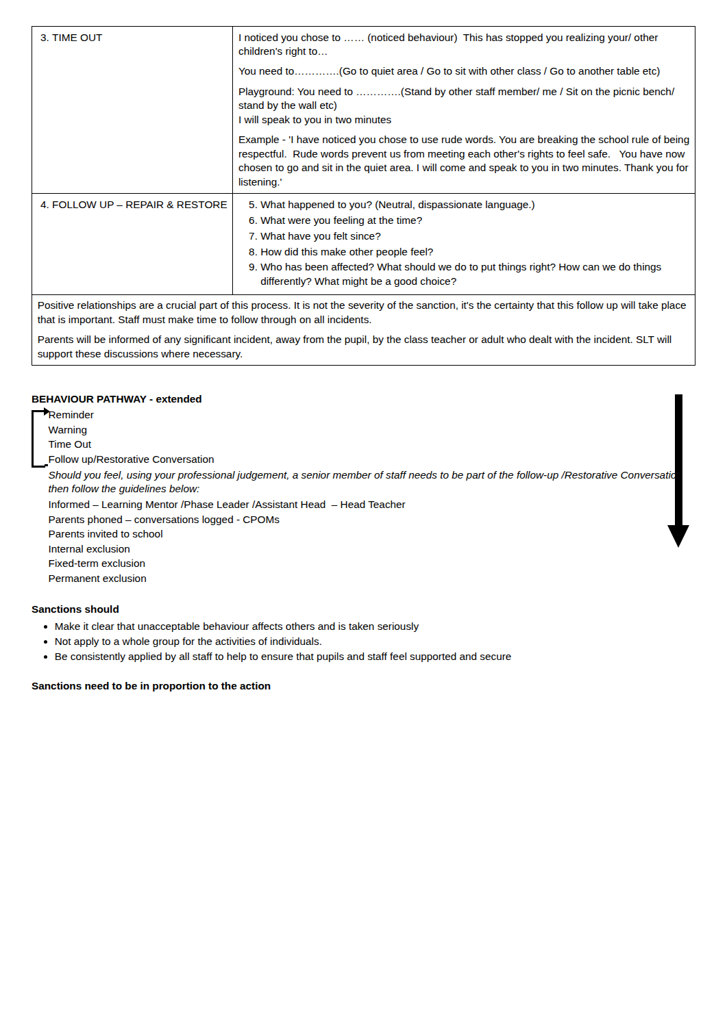| TIME OUT | I noticed you chose to …… (noticed behaviour) This has stopped you realizing your/ other children's right to… You need to………….(Go to quiet area / Go to sit with other class / Go to another table etc) Playground: You need to ………….(Stand by other staff member/ me / Sit on the picnic bench/ stand by the wall etc) I will speak to you in two minutes Example - 'I have noticed you chose to use rude words. You are breaking the school rule of being respectful. Rude words prevent us from meeting each other's rights to feel safe. You have now chosen to go and sit in the quiet area. I will come and speak to you in two minutes. Thank you for listening.' |
| FOLLOW UP – REPAIR & RESTORE | What happened to you? (Neutral, dispassionate language.) What were you feeling at the time? What have you felt since? How did this make other people feel? Who has been affected? What should we do to put things right? How can we do things differently? What might be a good choice? |
| Positive relationships are a crucial part of this process. It is not the severity of the sanction, it's the certainty that this follow up will take place that is important. Staff must make time to follow through on all incidents. Parents will be informed of any significant incident, away from the pupil, by the class teacher or adult who dealt with the incident. SLT will support these discussions where necessary. |
BEHAVIOUR PATHWAY - extended
Reminder
Warning
Time Out
Follow up/Restorative Conversation
Should you feel, using your professional judgement, a senior member of staff needs to be part of the follow-up /Restorative Conversation then follow the guidelines below:
Informed – Learning Mentor /Phase Leader /Assistant Head – Head Teacher
Parents phoned – conversations logged - CPOMs
Parents invited to school
Internal exclusion
Fixed-term exclusion
Permanent exclusion
Sanctions should
Make it clear that unacceptable behaviour affects others and is taken seriously
Not apply to a whole group for the activities of individuals.
Be consistently applied by all staff to help to ensure that pupils and staff feel supported and secure
Sanctions need to be in proportion to the action